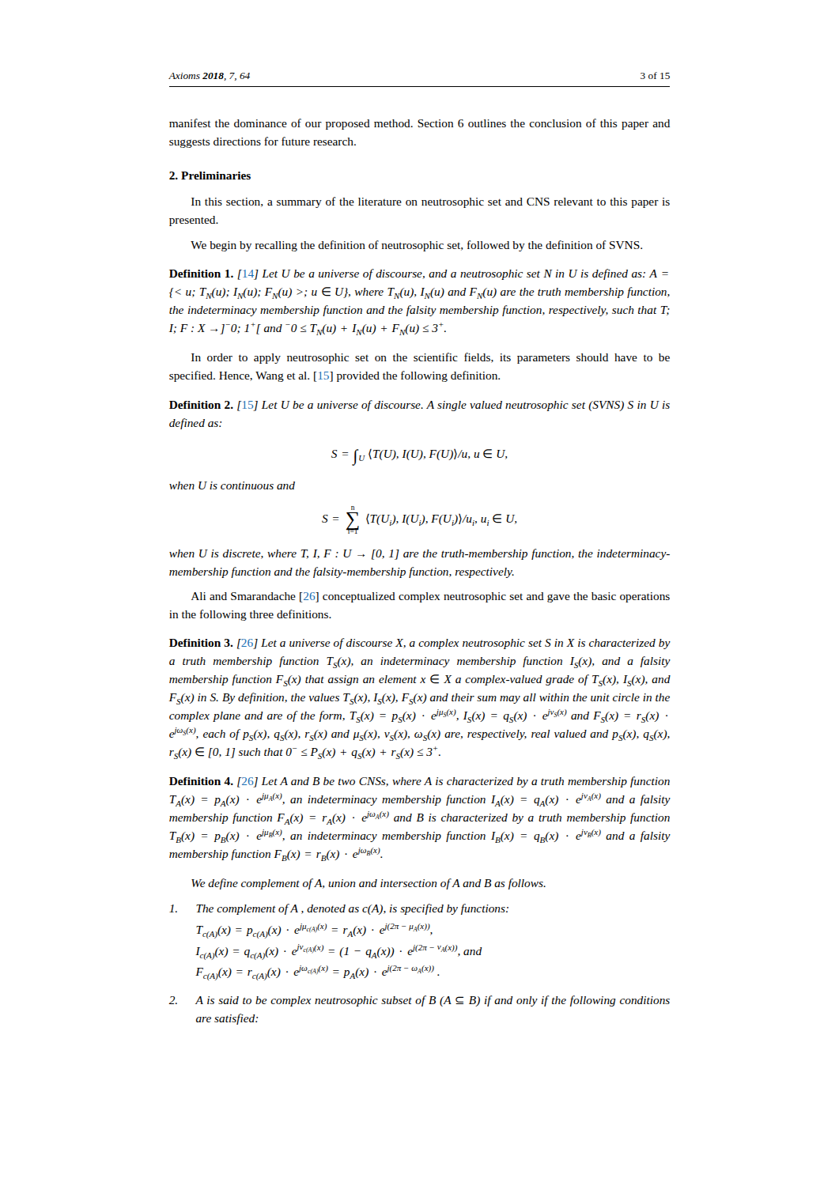Axioms 2018, 7, 64 3 of 15
manifest the dominance of our proposed method. Section 6 outlines the conclusion of this paper and suggests directions for future research.
2. Preliminaries
In this section, a summary of the literature on neutrosophic set and CNS relevant to this paper is presented.
We begin by recalling the definition of neutrosophic set, followed by the definition of SVNS.
Definition 1. [14] Let U be a universe of discourse, and a neutrosophic set N in U is defined as: A = {< u; TN(u); IN(u); FN(u) >; u ∈ U}, where TN(u), IN(u) and FN(u) are the truth membership function, the indeterminacy membership function and the falsity membership function, respectively, such that T; I; F : X →]−0; 1+[ and −0 ≤ TN(u) + IN(u) + FN(u) ≤ 3+.
In order to apply neutrosophic set on the scientific fields, its parameters should have to be specified. Hence, Wang et al. [15] provided the following definition.
Definition 2. [15] Let U be a universe of discourse. A single valued neutrosophic set (SVNS) S in U is defined as:
S = ∫U ⟨T(U), I(U), F(U)⟩/u, u ∈ U,
when U is continuous and
S = n ∑ i=1 ⟨T(Ui), I(Ui), F(Ui)⟩/ui, ui ∈ U,
when U is discrete, where T, I, F : U → [0, 1] are the truth-membership function, the indeterminacy-membership function and the falsity-membership function, respectively.
Ali and Smarandache [26] conceptualized complex neutrosophic set and gave the basic operations in the following three definitions.
Definition 3. [26] Let a universe of discourse X, a complex neutrosophic set S in X is characterized by a truth membership function TS(x), an indeterminacy membership function IS(x), and a falsity membership function FS(x) that assign an element x ∈ X a complex-valued grade of TS(x), IS(x), and FS(x) in S. By definition, the values TS(x), IS(x), FS(x) and their sum may all within the unit circle in the complex plane and are of the form, TS(x) = pS(x) · ejμS(x), IS(x) = qS(x) · ejνS(x) and FS(x) = rS(x) · ejωS(x), each of pS(x), qS(x), rS(x) and μS(x), νS(x), ωS(x) are, respectively, real valued and pS(x), qS(x), rS(x) ∈ [0, 1] such that 0− ≤ PS(x) + qS(x) + rS(x) ≤ 3+.
Definition 4. [26] Let A and B be two CNSs, where A is characterized by a truth membership function TA(x) = pA(x) · ejμA(x), an indeterminacy membership function IA(x) = qA(x) · ejνA(x) and a falsity membership function FA(x) = rA(x) · ejωA(x) and B is characterized by a truth membership function TB(x) = pB(x) · ejμB(x), an indeterminacy membership function IB(x) = qB(x) · ejνB(x) and a falsity membership function FB(x) = rB(x) · ejωB(x).
We define complement of A, union and intersection of A and B as follows.
The complement of A , denoted as c(A), is specified by functions:
Tc(A)(x) = pc(A)(x) · ejμc(A)(x) = rA(x) · ej(2π − μA(x)),
Ic(A)(x) = qc(A)(x) · ejνc(A)(x) = (1 − qA(x)) · ej(2π − νA(x)), and
Fc(A)(x) = rc(A)(x) · ejωc(A)(x) = pA(x) · ej(2π − ωA(x)) .
A is said to be complex neutrosophic subset of B (A ⊆ B) if and only if the following conditions are satisfied: